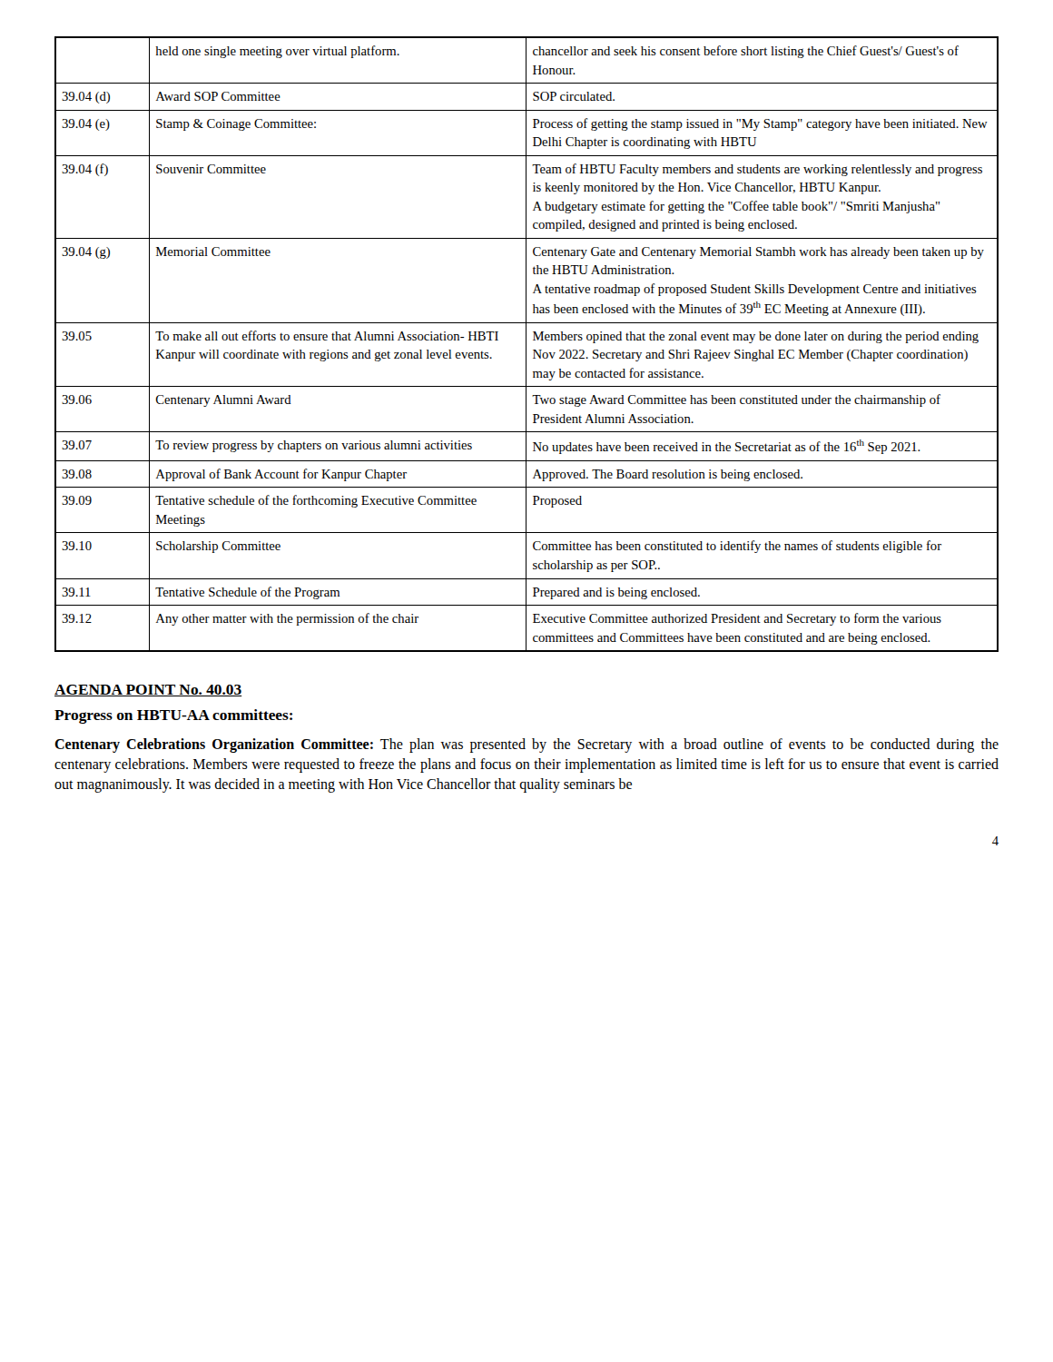| | held one single meeting over virtual platform. | chancellor and seek his consent before short listing the Chief Guest's/ Guest's of Honour. |
| 39.04 (d) | Award SOP Committee | SOP circulated. |
| 39.04 (e) | Stamp & Coinage Committee: | Process of getting the stamp issued in "My Stamp" category have been initiated. New Delhi Chapter is coordinating with HBTU |
| 39.04 (f) | Souvenir Committee | Team of HBTU Faculty members and students are working relentlessly and progress is keenly monitored by the Hon. Vice Chancellor, HBTU Kanpur. A budgetary estimate for getting the "Coffee table book"/ "Smriti Manjusha" compiled, designed and printed is being enclosed. |
| 39.04 (g) | Memorial Committee | Centenary Gate and Centenary Memorial Stambh work has already been taken up by the HBTU Administration. A tentative roadmap of proposed Student Skills Development Centre and initiatives has been enclosed with the Minutes of 39 th EC Meeting at Annexure (III). |
| 39.05 | To make all out efforts to ensure that Alumni Association- HBTI Kanpur will coordinate with regions and get zonal level events. | Members opined that the zonal event may be done later on during the period ending Nov 2022. Secretary and Shri Rajeev Singhal EC Member (Chapter coordination) may be contacted for assistance. |
| 39.06 | Centenary Alumni Award | Two stage Award Committee has been constituted under the chairmanship of President Alumni Association. |
| 39.07 | To review progress by chapters on various alumni activities | No updates have been received in the Secretariat as of the 16 th Sep 2021. |
| 39.08 | Approval of Bank Account for Kanpur Chapter | Approved. The Board resolution is being enclosed. |
| 39.09 | Tentative schedule of the forthcoming Executive Committee Meetings | Proposed |
| 39.10 | Scholarship Committee | Committee has been constituted to identify the names of students eligible for scholarship as per SOP.. |
| 39.11 | Tentative Schedule of the Program | Prepared and is being enclosed. |
| 39.12 | Any other matter with the permission of the chair | Executive Committee authorized President and Secretary to form the various committees and Committees have been constituted and are being enclosed. |
AGENDA POINT No. 40.03
Progress on HBTU-AA committees:
Centenary Celebrations Organization Committee: The plan was presented by the Secretary with a broad outline of events to be conducted during the centenary celebrations. Members were requested to freeze the plans and focus on their implementation as limited time is left for us to ensure that event is carried out magnanimously. It was decided in a meeting with Hon Vice Chancellor that quality seminars be
4